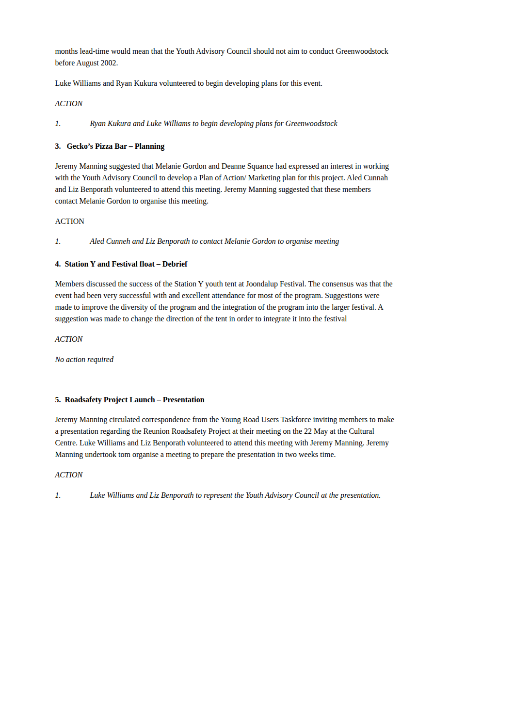months lead-time would mean that the Youth Advisory Council should not aim to conduct Greenwoodstock before August 2002.
Luke Williams and Ryan Kukura volunteered to begin developing plans for this event.
ACTION
1. Ryan Kukura and Luke Williams to begin developing plans for Greenwoodstock
3. Gecko’s Pizza Bar – Planning
Jeremy Manning suggested that Melanie Gordon and Deanne Squance had expressed an interest in working with the Youth Advisory Council to develop a Plan of Action/ Marketing plan for this project. Aled Cunnah and Liz Benporath volunteered to attend this meeting. Jeremy Manning suggested that these members contact Melanie Gordon to organise this meeting.
ACTION
1. Aled Cunneh and Liz Benporath to contact Melanie Gordon to organise meeting
4. Station Y and Festival float – Debrief
Members discussed the success of the Station Y youth tent at Joondalup Festival. The consensus was that the event had been very successful with and excellent attendance for most of the program. Suggestions were made to improve the diversity of the program and the integration of the program into the larger festival. A suggestion was made to change the direction of the tent in order to integrate it into the festival
ACTION
No action required
5. Roadsafety Project Launch – Presentation
Jeremy Manning circulated correspondence from the Young Road Users Taskforce inviting members to make a presentation regarding the Reunion Roadsafety Project at their meeting on the 22 May at the Cultural Centre. Luke Williams and Liz Benporath volunteered to attend this meeting with Jeremy Manning. Jeremy Manning undertook tom organise a meeting to prepare the presentation in two weeks time.
ACTION
1. Luke Williams and Liz Benporath to represent the Youth Advisory Council at the presentation.